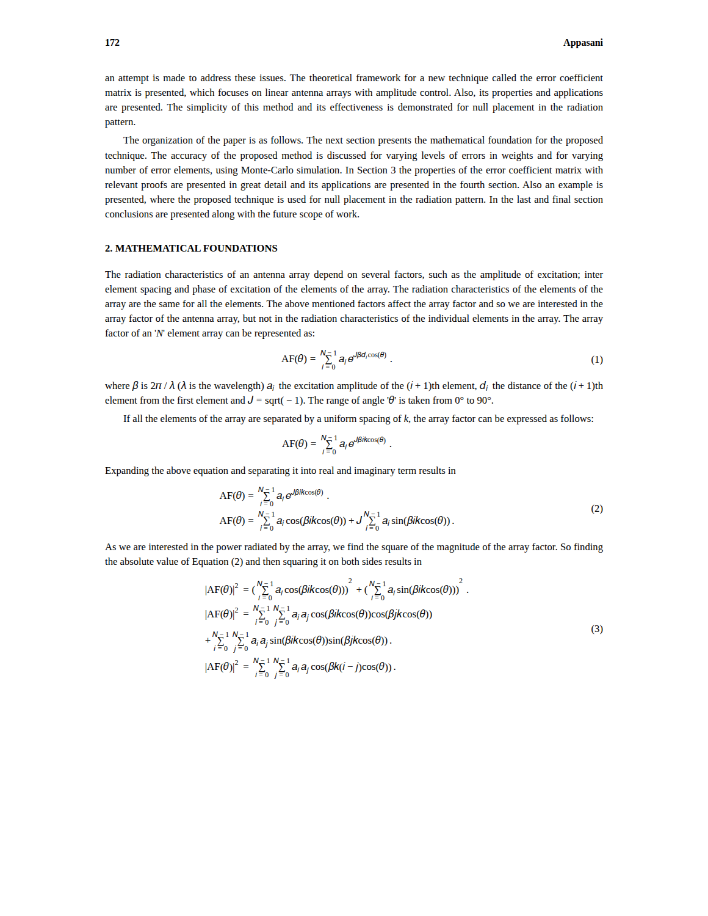172 Appasani
an attempt is made to address these issues. The theoretical framework for a new technique called the error coefficient matrix is presented, which focuses on linear antenna arrays with amplitude control. Also, its properties and applications are presented. The simplicity of this method and its effectiveness is demonstrated for null placement in the radiation pattern.
The organization of the paper is as follows. The next section presents the mathematical foundation for the proposed technique. The accuracy of the proposed method is discussed for varying levels of errors in weights and for varying number of error elements, using Monte-Carlo simulation. In Section 3 the properties of the error coefficient matrix with relevant proofs are presented in great detail and its applications are presented in the fourth section. Also an example is presented, where the proposed technique is used for null placement in the radiation pattern. In the last and final section conclusions are presented along with the future scope of work.
2. MATHEMATICAL FOUNDATIONS
The radiation characteristics of an antenna array depend on several factors, such as the amplitude of excitation; inter element spacing and phase of excitation of the elements of the array. The radiation characteristics of the elements of the array are the same for all the elements. The above mentioned factors affect the array factor and so we are interested in the array factor of the antenna array, but not in the radiation characteristics of the individual elements in the array. The array factor of an 'N' element array can be represented as:
AF(θ) = ∑ i=0 N−1 ai eJβdicos(θ) .
(1)
where β is 2π/λ (λ is the wavelength) ai the excitation amplitude of the (i+1)th element, di the distance of the (i+1)th element from the first element and J=sqrt(−1). The range of angle 'θ' is taken from 0° to 90°.
If all the elements of the array are separated by a uniform spacing of k, the array factor can be expressed as follows:
AF(θ) = ∑ i=0 N−1 ai eJβikcos(θ) .
Expanding the above equation and separating it into real and imaginary term results in
AF(θ) = ∑ i=0 N−1 ai eJβikcos(θ) . AF(θ) = ∑ i=0 N−1 ai cos (βikcos(θ)) + J ∑ i=0 N−1 ai sin (βikcos(θ)) .
(2)
As we are interested in the power radiated by the array, we find the square of the magnitude of the array factor. So finding the absolute value of Equation (2) and then squaring it on both sides results in
|AF(θ)|2 = ( ∑ i=0 N−1 ai cos(βikcos(θ)) ) 2 + ( ∑ i=0 N−1 ai sin(βikcos(θ)) ) 2 . |AF(θ)|2 = ∑ i=0 N−1 ∑ j=0 N−1 aiaj cos (βikcos(θ)) cos (βjkcos(θ)) + ∑ i=0 N−1 ∑ j=0 N−1 aiaj sin (βikcos(θ)) sin (βjkcos(θ)) . |AF(θ)|2 = ∑ i=0 N−1 ∑ j=0 N−1 aiaj cos (βk(i−j)cos(θ)) .
(3)